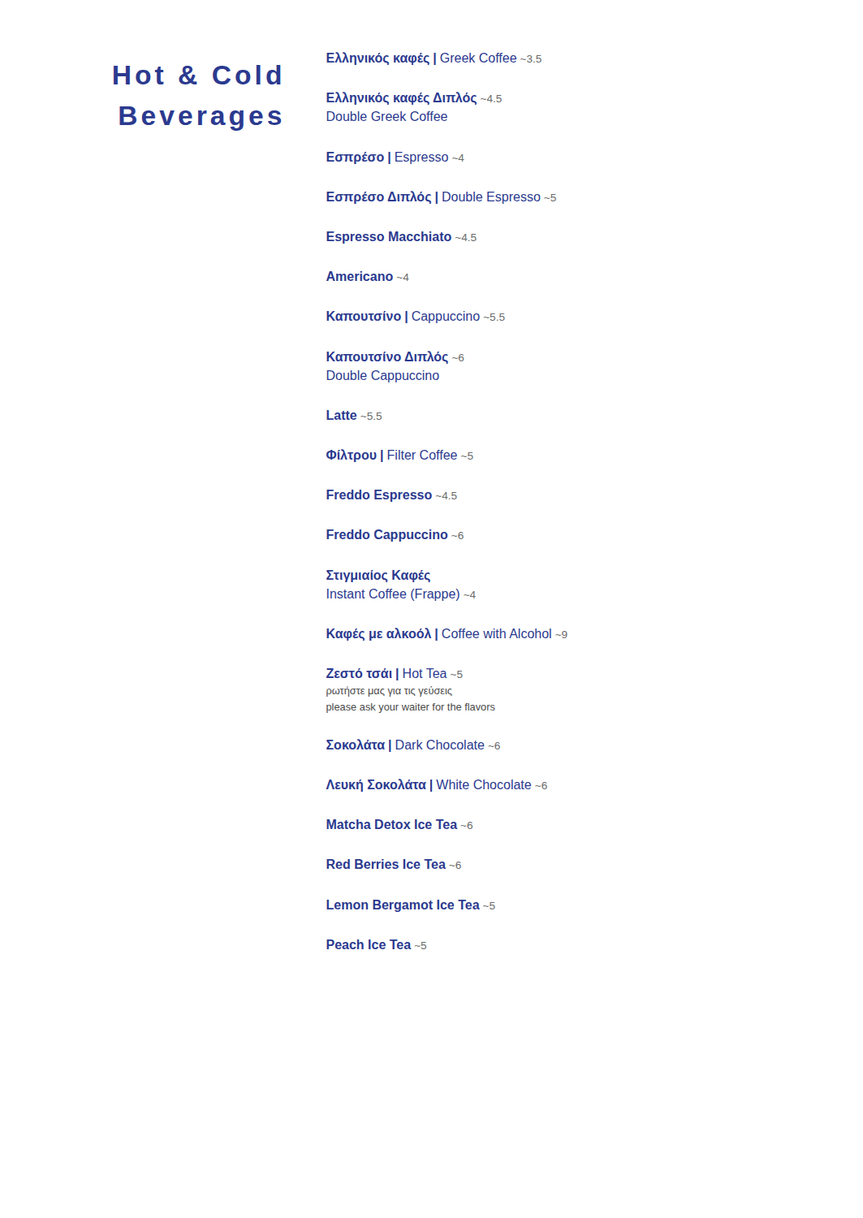Hot & Cold
Beverages
Ελληνικός καφές|Greek Coffee~3.5
Ελληνικός καφές Διπλός~4.5 Double Greek Coffee
Εσπρέσο|Espresso~4
Εσπρέσο Διπλός|Double Espresso~5
Espresso Macchiato~4.5
Americano~4
Καπουτσίνο|Cappuccino~5.5
Καπουτσίνο Διπλός~6 Double Cappuccino
Latte~5.5
Φίλτρου|Filter Coffee~5
Freddo Espresso~4.5
Freddo Cappuccino~6
Στιγμιαίος Καφές Instant Coffee (Frappe)~4
Καφές με αλκοόλ|Coffee with Alcohol~9
Ζεστό τσάι|Hot Tea~5 ρωτήστε μας για τις γεύσεις please ask your waiter for the flavors
Σοκολάτα|Dark Chocolate~6
Λευκή Σοκολάτα|White Chocolate~6
Matcha Detox Ice Tea~6
Red Berries Ice Tea~6
Lemon Bergamot Ice Tea~5
Peach Ice Tea~5